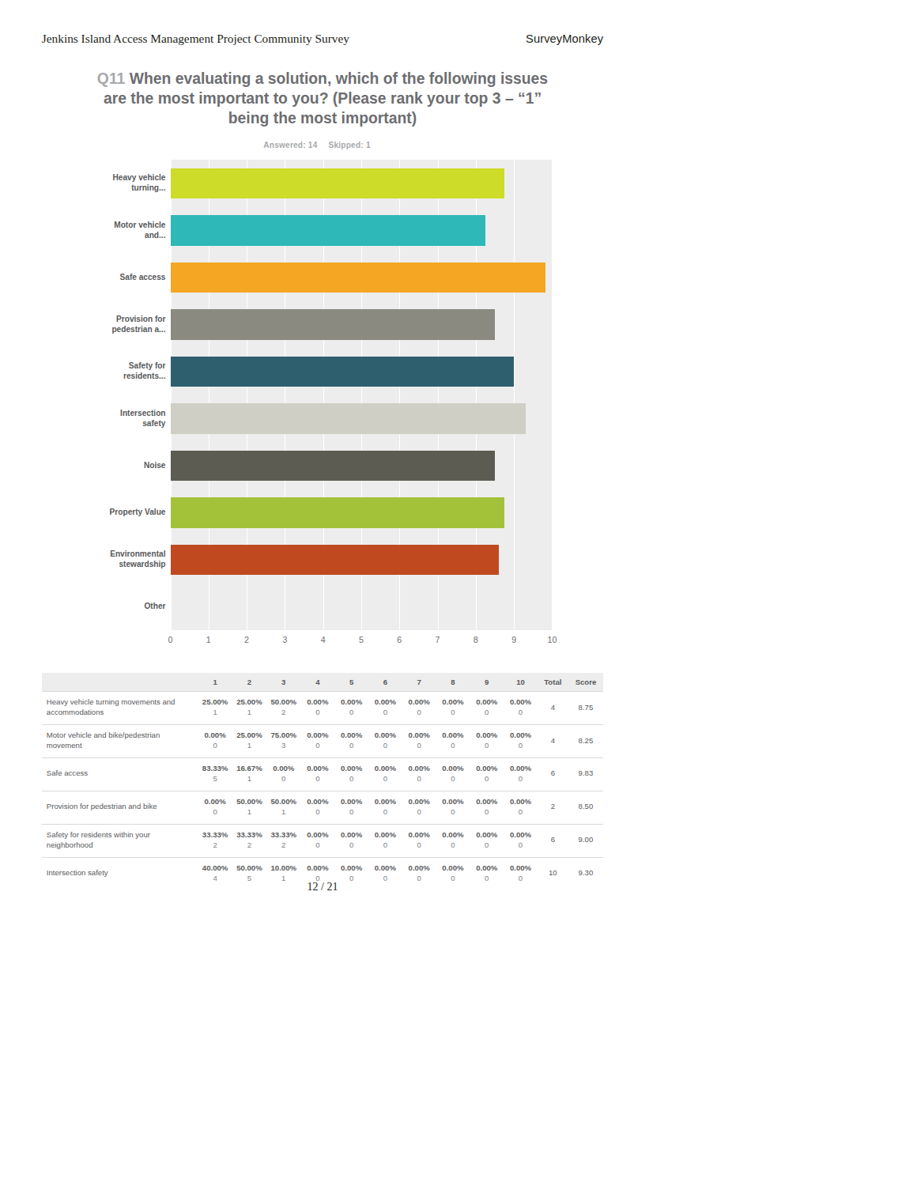Jenkins Island Access Management Project Community Survey
SurveyMonkey
Q11 When evaluating a solution, which of the following issues are the most important to you? (Please rank your top 3 – “1” being the most important)
Answered: 14 Skipped: 1
Heavy vehicle
turning...
Motor vehicle
and...
Safe access
Provision for
pedestrian a...
Safety for
residents...
Intersection
safety
Noise
Property Value
Environmental
stewardship
Other
0 1 2 3 4 5 6 7 8 9 10
| | 1 | 2 | 3 | 4 | 5 | 6 | 7 | 8 | 9 | 10 | Total | Score |
| --- | --- | --- | --- | --- | --- | --- | --- | --- | --- | --- | --- | --- |
| Heavy vehicle turning movements and accommodations | 25.00% 1 | 25.00% 1 | 50.00% 2 | 0.00% 0 | 0.00% 0 | 0.00% 0 | 0.00% 0 | 0.00% 0 | 0.00% 0 | 0.00% 0 | 4 | 8.75 |
| Motor vehicle and bike/pedestrian movement | 0.00% 0 | 25.00% 1 | 75.00% 3 | 0.00% 0 | 0.00% 0 | 0.00% 0 | 0.00% 0 | 0.00% 0 | 0.00% 0 | 0.00% 0 | 4 | 8.25 |
| Safe access | 83.33% 5 | 16.67% 1 | 0.00% 0 | 0.00% 0 | 0.00% 0 | 0.00% 0 | 0.00% 0 | 0.00% 0 | 0.00% 0 | 0.00% 0 | 6 | 9.83 |
| Provision for pedestrian and bike | 0.00% 0 | 50.00% 1 | 50.00% 1 | 0.00% 0 | 0.00% 0 | 0.00% 0 | 0.00% 0 | 0.00% 0 | 0.00% 0 | 0.00% 0 | 2 | 8.50 |
| Safety for residents within your neighborhood | 33.33% 2 | 33.33% 2 | 33.33% 2 | 0.00% 0 | 0.00% 0 | 0.00% 0 | 0.00% 0 | 0.00% 0 | 0.00% 0 | 0.00% 0 | 6 | 9.00 |
| Intersection safety | 40.00% 4 | 50.00% 5 | 10.00% 1 | 0.00% 0 | 0.00% 0 | 0.00% 0 | 0.00% 0 | 0.00% 0 | 0.00% 0 | 0.00% 0 | 10 | 9.30 |
12 / 21